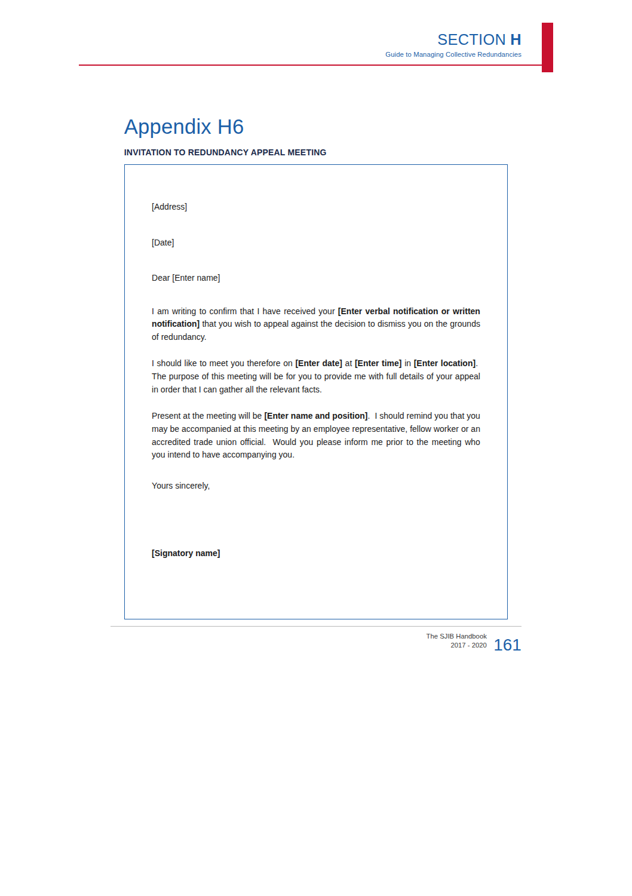SECTION H
Guide to Managing Collective Redundancies
Appendix H6
INVITATION TO REDUNDANCY APPEAL MEETING
[Address]
[Date]
Dear [Enter name]
I am writing to confirm that I have received your [Enter verbal notification or written notification] that you wish to appeal against the decision to dismiss you on the grounds of redundancy.
I should like to meet you therefore on [Enter date] at [Enter time] in [Enter location]. The purpose of this meeting will be for you to provide me with full details of your appeal in order that I can gather all the relevant facts.
Present at the meeting will be [Enter name and position]. I should remind you that you may be accompanied at this meeting by an employee representative, fellow worker or an accredited trade union official. Would you please inform me prior to the meeting who you intend to have accompanying you.
Yours sincerely,
[Signatory name]
The SJIB Handbook
2017 - 2020
161